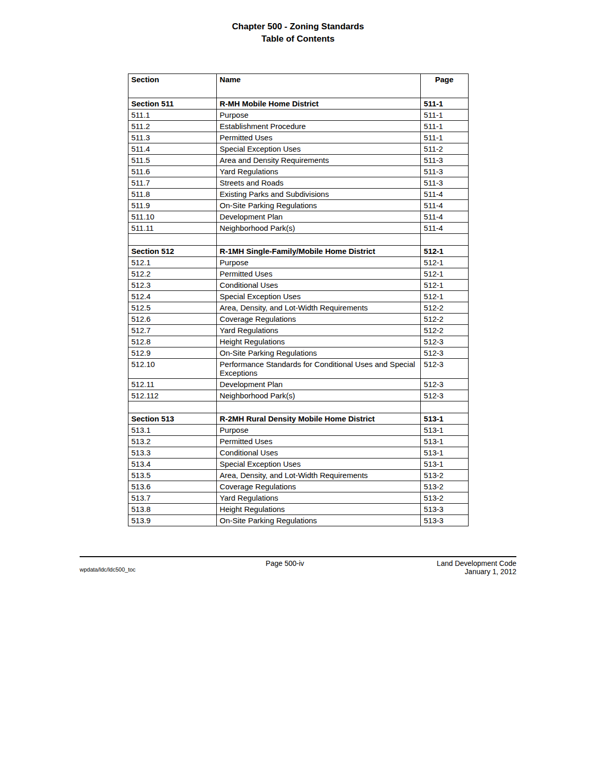Chapter 500 - Zoning StandardsTable of Contents
| Section | Name | Page |
| --- | --- | --- |
| Section 511 | R-MH Mobile Home District | 511-1 |
| 511.1 | Purpose | 511-1 |
| 511.2 | Establishment Procedure | 511-1 |
| 511.3 | Permitted Uses | 511-1 |
| 511.4 | Special Exception Uses | 511-2 |
| 511.5 | Area and Density Requirements | 511-3 |
| 511.6 | Yard Regulations | 511-3 |
| 511.7 | Streets and Roads | 511-3 |
| 511.8 | Existing Parks and Subdivisions | 511-4 |
| 511.9 | On-Site Parking Regulations | 511-4 |
| 511.10 | Development Plan | 511-4 |
| 511.11 | Neighborhood Park(s) | 511-4 |
| Section 512 | R-1MH Single-Family/Mobile Home District | 512-1 |
| 512.1 | Purpose | 512-1 |
| 512.2 | Permitted Uses | 512-1 |
| 512.3 | Conditional Uses | 512-1 |
| 512.4 | Special Exception Uses | 512-1 |
| 512.5 | Area, Density, and Lot-Width Requirements | 512-2 |
| 512.6 | Coverage Regulations | 512-2 |
| 512.7 | Yard Regulations | 512-2 |
| 512.8 | Height Regulations | 512-3 |
| 512.9 | On-Site Parking Regulations | 512-3 |
| 512.10 | Performance Standards for Conditional Uses and Special Exceptions | 512-3 |
| 512.11 | Development Plan | 512-3 |
| 512.112 | Neighborhood Park(s) | 512-3 |
| Section 513 | R-2MH Rural Density Mobile Home District | 513-1 |
| 513.1 | Purpose | 513-1 |
| 513.2 | Permitted Uses | 513-1 |
| 513.3 | Conditional Uses | 513-1 |
| 513.4 | Special Exception Uses | 513-1 |
| 513.5 | Area, Density, and Lot-Width Requirements | 513-2 |
| 513.6 | Coverage Regulations | 513-2 |
| 513.7 | Yard Regulations | 513-2 |
| 513.8 | Height Regulations | 513-3 |
| 513.9 | On-Site Parking Regulations | 513-3 |
wpdata/ldc/ldc500_toc
Page 500-iv
Land Development Code
January 1, 2012